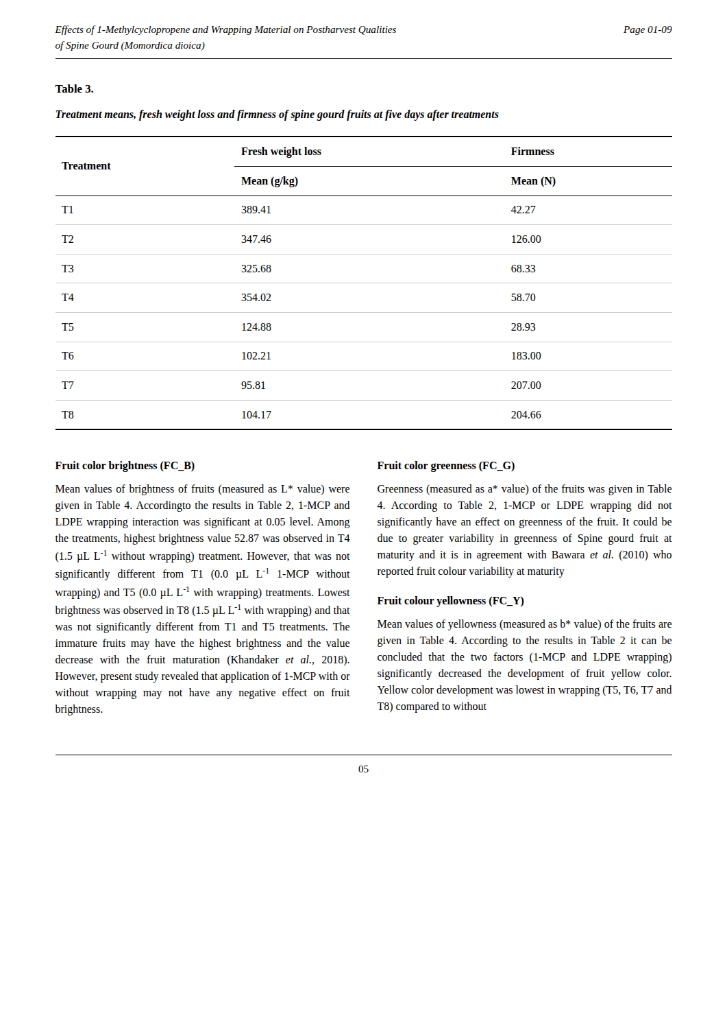Effects of 1-Methylcyclopropene and Wrapping Material on Postharvest Qualities
of Spine Gourd (Momordica dioica)
Page 01-09
Table 3.
Treatment means, fresh weight loss and firmness of spine gourd fruits at five days after treatments
| Treatment | Fresh weight loss | Firmness |
| --- | --- | --- |
| Mean (g/kg) | Mean (N) |
| T1 | 389.41 | 42.27 |
| T2 | 347.46 | 126.00 |
| T3 | 325.68 | 68.33 |
| T4 | 354.02 | 58.70 |
| T5 | 124.88 | 28.93 |
| T6 | 102.21 | 183.00 |
| T7 | 95.81 | 207.00 |
| T8 | 104.17 | 204.66 |
Fruit color brightness (FC_B)
Mean values of brightness of fruits (measured as L* value) were given in Table 4. Accordingto the results in Table 2, 1-MCP and LDPE wrapping interaction was significant at 0.05 level. Among the treatments, highest brightness value 52.87 was observed in T4 (1.5 µL L-1 without wrapping) treatment. However, that was not significantly different from T1 (0.0 µL L-1 1-MCP without wrapping) and T5 (0.0 µL L-1 with wrapping) treatments. Lowest brightness was observed in T8 (1.5 µL L-1 with wrapping) and that was not significantly different from T1 and T5 treatments. The immature fruits may have the highest brightness and the value decrease with the fruit maturation (Khandaker et al., 2018). However, present study revealed that application of 1-MCP with or without wrapping may not have any negative effect on fruit brightness.
Fruit color greenness (FC_G)
Greenness (measured as a* value) of the fruits was given in Table 4. According to Table 2, 1-MCP or LDPE wrapping did not significantly have an effect on greenness of the fruit. It could be due to greater variability in greenness of Spine gourd fruit at maturity and it is in agreement with Bawara et al. (2010) who reported fruit colour variability at maturity
Fruit colour yellowness (FC_Y)
Mean values of yellowness (measured as b* value) of the fruits are given in Table 4. According to the results in Table 2 it can be concluded that the two factors (1-MCP and LDPE wrapping) significantly decreased the development of fruit yellow color. Yellow color development was lowest in wrapping (T5, T6, T7 and T8) compared to without
05